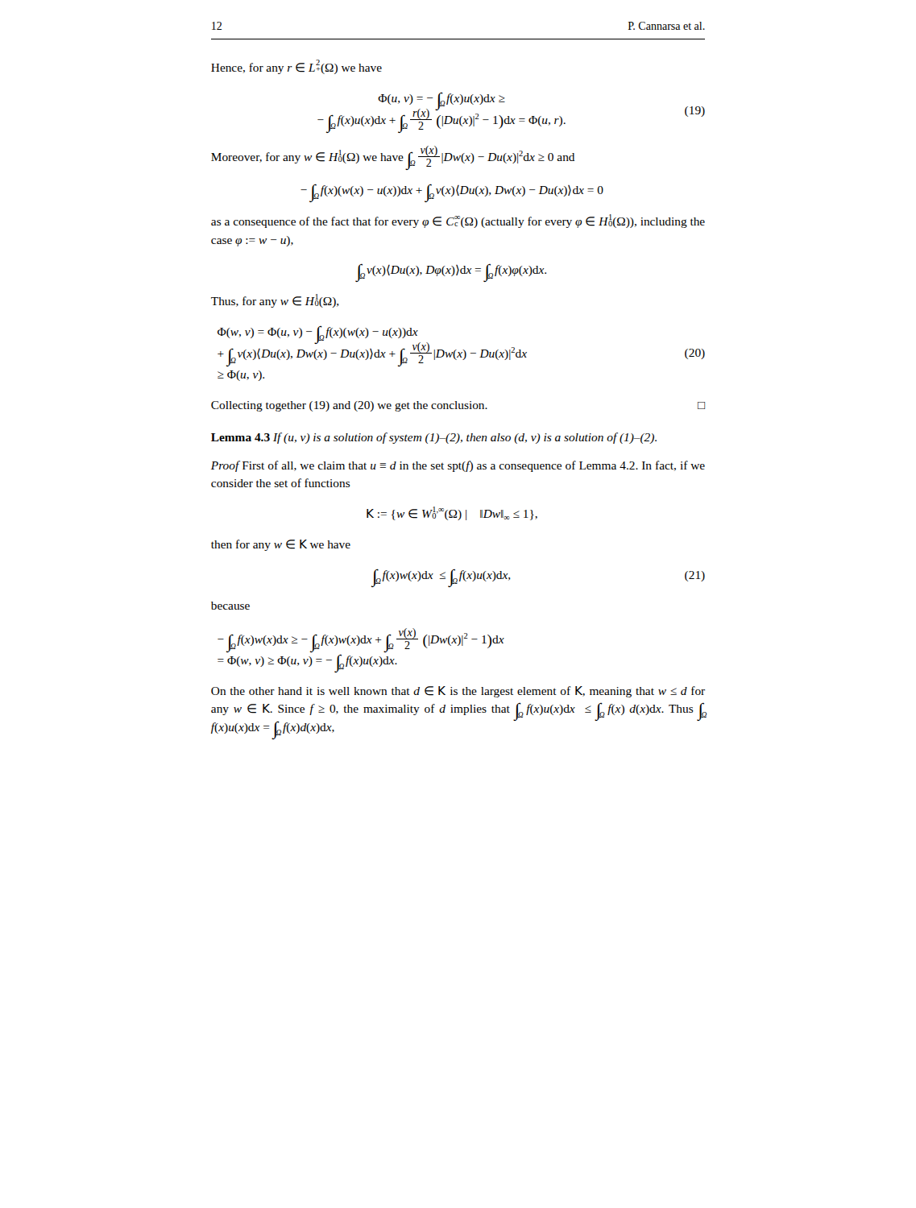12 P. Cannarsa et al.
Hence, for any r ∈ L 2+(Ω) we have
Φ(u, v) = − ∫Ω f(x)u(x)dx ≥ − ∫Ω f(x)u(x)dx + ∫Ω r(x) 2 (|Du(x)|2 − 1) dx = Φ(u, r).
(19)
Moreover, for any w ∈ H 10(Ω) we have ∫Ω v(x) 2|Dw(x) − Du(x)|2dx ≥ 0 and
− ∫Ω f(x)(w(x) − u(x))dx + ∫Ω v(x)⟨Du(x), Dw(x) − Du(x)⟩dx = 0
as a consequence of the fact that for every φ ∈ C∞c(Ω) (actually for every φ ∈ H 10(Ω)), including the case φ := w − u),
∫Ω v(x)⟨Du(x), Dφ(x)⟩dx = ∫Ω f(x)φ(x)dx.
Thus, for any w ∈ H 10(Ω),
Φ(w, v) = Φ(u, v) − ∫Ω f(x)(w(x) − u(x))dx + ∫Ω v(x)⟨Du(x), Dw(x) − Du(x)⟩dx + ∫Ω v(x) 2|Dw(x) − Du(x)|2dx ≥ Φ(u, v).
(20)
Collecting together (19) and (20) we get the conclusion. □
Lemma 4.3 If (u, v) is a solution of system (1)–(2), then also (d, v) is a solution of (1)–(2).
Proof First of all, we claim that u ≡ d in the set spt(f) as a consequence of Lemma 4.2. In fact, if we consider the set of functions
𝖪 := {w ∈ W 1,∞0(Ω) | ‖Dw‖∞ ≤ 1},
then for any w ∈ 𝖪 we have
∫Ω f(x)w(x)dx ≤ ∫Ω f(x)u(x)dx,
(21)
because
− ∫Ω f(x)w(x)dx ≥ − ∫Ω f(x)w(x)dx + ∫Ω v(x) 2 (|Dw(x)|2 − 1) dx = Φ(w, v) ≥ Φ(u, v) = − ∫Ω f(x)u(x)dx.
On the other hand it is well known that d ∈ 𝖪 is the largest element of 𝖪, meaning that w ≤ d for any w ∈ 𝖪. Since f ≥ 0, the maximality of d implies that ∫Ω f(x)u(x)dx ≤ ∫Ω f(x) d(x)dx. Thus ∫Ω f(x)u(x)dx = ∫Ω f(x)d(x)dx,